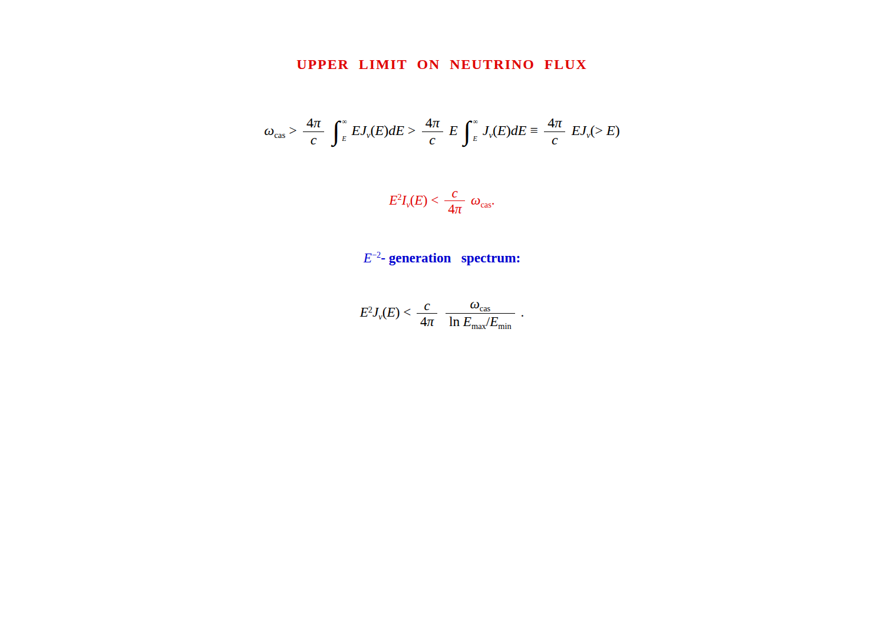UPPER LIMIT ON NEUTRINO FLUX
ωcas > 4π c ∫∞E EJν(E) dE > 4π c E ∫∞E Jν(E) dE ≡ 4π c EJν(> E)
E2Iν(E) < c 4π ωcas.
E−2- generation spectrum:
E2Jν(E) < c 4π ωcas ln Emax/Emin .